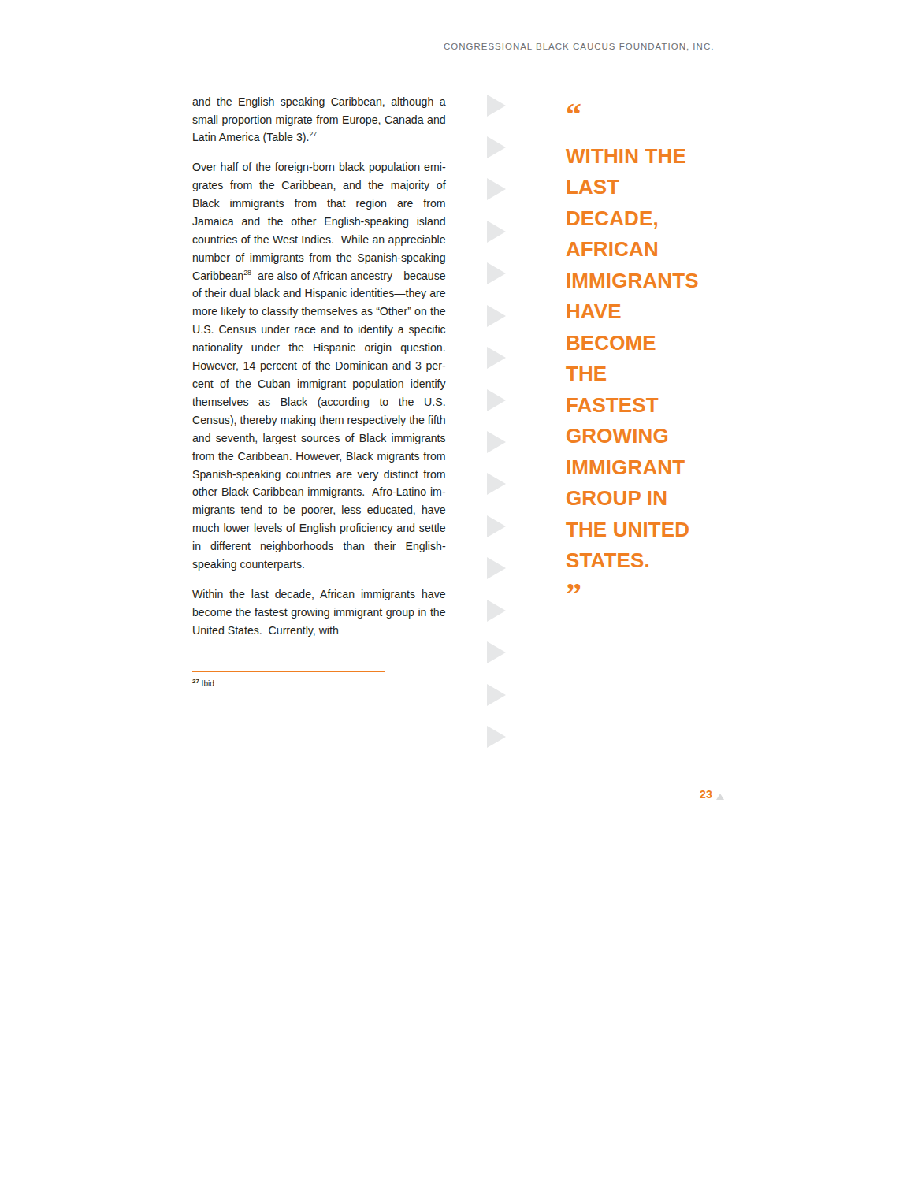Congressional Black Caucus Foundation, Inc.
and the English speaking Caribbean, although a small proportion migrate from Europe, Canada and Latin America (Table 3).27
Over half of the foreign-born black population emigrates from the Caribbean, and the majority of Black immigrants from that region are from Jamaica and the other English-speaking island countries of the West Indies. While an appreciable number of immigrants from the Spanish-speaking Caribbean28 are also of African ancestry—because of their dual black and Hispanic identities—they are more likely to classify themselves as “Other” on the U.S. Census under race and to identify a specific nationality under the Hispanic origin question. However, 14 percent of the Dominican and 3 percent of the Cuban immigrant population identify themselves as Black (according to the U.S. Census), thereby making them respectively the fifth and seventh, largest sources of Black immigrants from the Caribbean. However, Black migrants from Spanish-speaking countries are very distinct from other Black Caribbean immigrants. Afro-Latino immigrants tend to be poorer, less educated, have much lower levels of English proficiency and settle in different neighborhoods than their English-speaking counterparts.
Within the last decade, African immigrants have become the fastest growing immigrant group in the United States. Currently, with
27 Ibid
“
Within the last decade, African immigrants have become the fastest growing immigrant group in the United States.
”
23